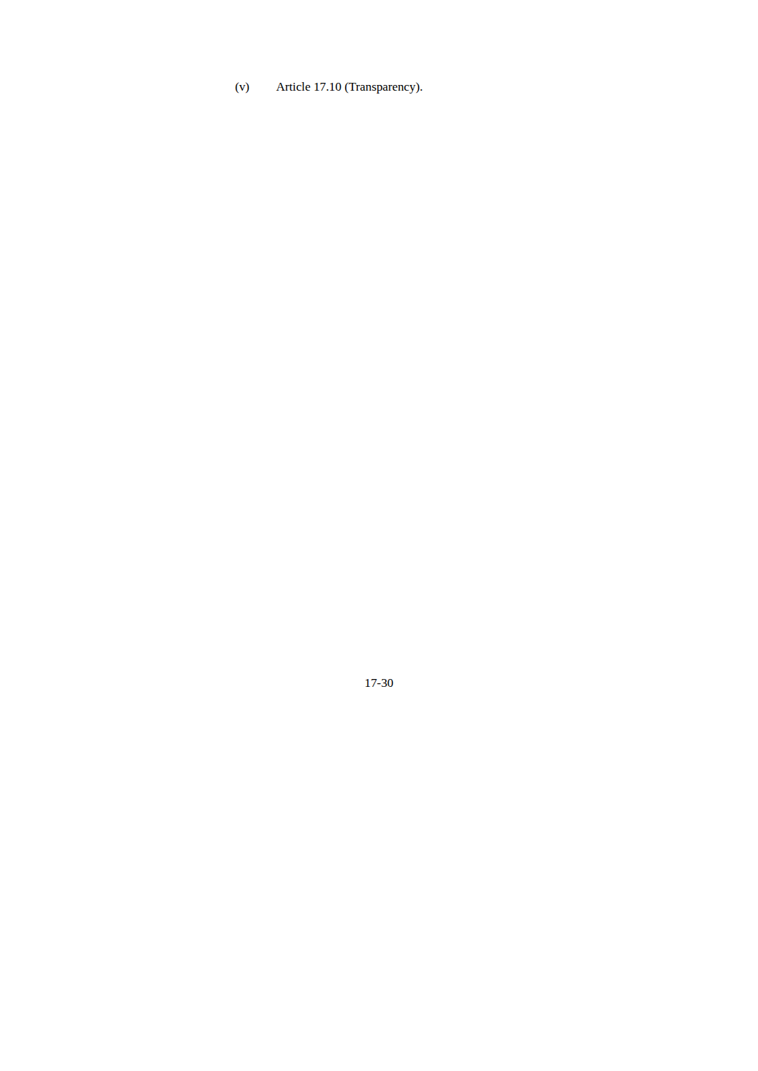(v) Article 17.10 (Transparency).
17-30